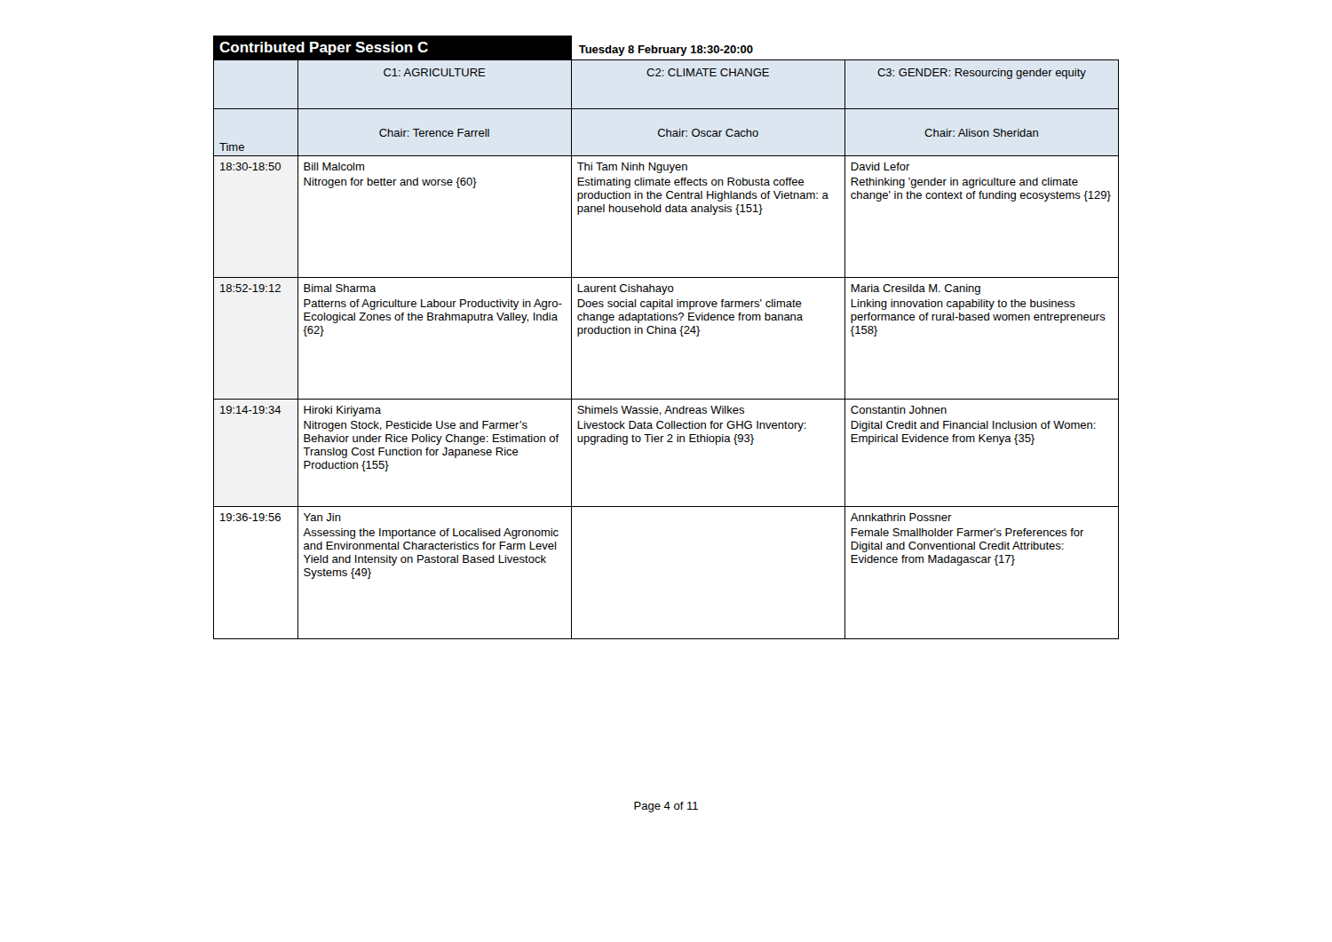| Contributed Paper Session C | Tuesday 8 February 18:30-20:00 |
| | C1: AGRICULTURE | C2: CLIMATE CHANGE | C3: GENDER: Resourcing gender equity |
| Time | Chair: Terence Farrell | Chair: Oscar Cacho | Chair: Alison Sheridan |
| 18:30-18:50 | Bill Malcolm Nitrogen for better and worse {60} | Thi Tam Ninh Nguyen Estimating climate effects on Robusta coffee production in the Central Highlands of Vietnam: a panel household data analysis {151} | David Lefor Rethinking 'gender in agriculture and climate change' in the context of funding ecosystems {129} |
| 18:52-19:12 | Bimal Sharma Patterns of Agriculture Labour Productivity in Agro-Ecological Zones of the Brahmaputra Valley, India {62} | Laurent Cishahayo Does social capital improve farmers' climate change adaptations? Evidence from banana production in China {24} | Maria Cresilda M. Caning Linking innovation capability to the business performance of rural-based women entrepreneurs {158} |
| 19:14-19:34 | Hiroki Kiriyama Nitrogen Stock, Pesticide Use and Farmer’s Behavior under Rice Policy Change: Estimation of Translog Cost Function for Japanese Rice Production {155} | Shimels Wassie, Andreas Wilkes Livestock Data Collection for GHG Inventory: upgrading to Tier 2 in Ethiopia {93} | Constantin Johnen Digital Credit and Financial Inclusion of Women: Empirical Evidence from Kenya {35} |
| 19:36-19:56 | Yan Jin Assessing the Importance of Localised Agronomic and Environmental Characteristics for Farm Level Yield and Intensity on Pastoral Based Livestock Systems {49} | | Annkathrin Possner Female Smallholder Farmer's Preferences for Digital and Conventional Credit Attributes: Evidence from Madagascar {17} |
Page 4 of 11